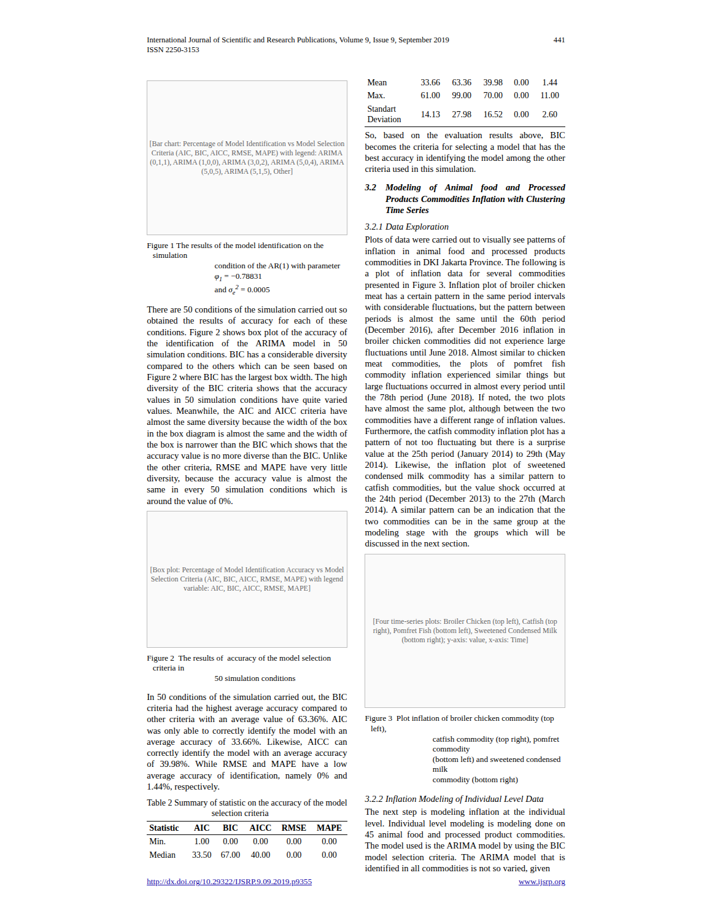International Journal of Scientific and Research Publications, Volume 9, Issue 9, September 2019 441
ISSN 2250-3153
[Bar chart: Percentage of Model Identification vs Model Selection Criteria (AIC, BIC, AICC, RMSE, MAPE) with legend: ARIMA (0,1,1), ARIMA (1,0,0), ARIMA (3,0,2), ARIMA (5,0,4), ARIMA (5,0,5), ARIMA (5,1,5), Other]
Figure 1 The results of the model identification on the simulation condition of the AR(1) with parameter φ1 = −0.78831 and σe2 = 0.0005
There are 50 conditions of the simulation carried out so obtained the results of accuracy for each of these conditions. Figure 2 shows box plot of the accuracy of the identification of the ARIMA model in 50 simulation conditions. BIC has a considerable diversity compared to the others which can be seen based on Figure 2 where BIC has the largest box width. The high diversity of the BIC criteria shows that the accuracy values in 50 simulation conditions have quite varied values. Meanwhile, the AIC and AICC criteria have almost the same diversity because the width of the box in the box diagram is almost the same and the width of the box is narrower than the BIC which shows that the accuracy value is no more diverse than the BIC. Unlike the other criteria, RMSE and MAPE have very little diversity, because the accuracy value is almost the same in every 50 simulation conditions which is around the value of 0%.
[Box plot: Percentage of Model Identification Accuracy vs Model Selection Criteria (AIC, BIC, AICC, RMSE, MAPE) with legend variable: AIC, BIC, AICC, RMSE, MAPE]
Figure 2 The results of accuracy of the model selection criteria in 50 simulation conditions
In 50 conditions of the simulation carried out, the BIC criteria had the highest average accuracy compared to other criteria with an average value of 63.36%. AIC was only able to correctly identify the model with an average accuracy of 33.66%. Likewise, AICC can correctly identify the model with an average accuracy of 39.98%. While RMSE and MAPE have a low average accuracy of identification, namely 0% and 1.44%, respectively.
Table 2 Summary of statistic on the accuracy of the model selection criteria
| Statistic | AIC | BIC | AICC | RMSE | MAPE |
| --- | --- | --- | --- | --- | --- |
| Min. | 1.00 | 0.00 | 0.00 | 0.00 | 0.00 |
| Median | 33.50 | 67.00 | 40.00 | 0.00 | 0.00 |
| Mean | 33.66 | 63.36 | 39.98 | 0.00 | 1.44 |
| Max. | 61.00 | 99.00 | 70.00 | 0.00 | 11.00 |
| Standart Deviation | 14.13 | 27.98 | 16.52 | 0.00 | 2.60 |
So, based on the evaluation results above, BIC becomes the criteria for selecting a model that has the best accuracy in identifying the model among the other criteria used in this simulation.
3.2 Modeling of Animal food and Processed Products Commodities Inflation with Clustering Time Series
3.2.1 Data Exploration
Plots of data were carried out to visually see patterns of inflation in animal food and processed products commodities in DKI Jakarta Province. The following is a plot of inflation data for several commodities presented in Figure 3. Inflation plot of broiler chicken meat has a certain pattern in the same period intervals with considerable fluctuations, but the pattern between periods is almost the same until the 60th period (December 2016), after December 2016 inflation in broiler chicken commodities did not experience large fluctuations until June 2018. Almost similar to chicken meat commodities, the plots of pomfret fish commodity inflation experienced similar things but large fluctuations occurred in almost every period until the 78th period (June 2018). If noted, the two plots have almost the same plot, although between the two commodities have a different range of inflation values. Furthermore, the catfish commodity inflation plot has a pattern of not too fluctuating but there is a surprise value at the 25th period (January 2014) to 29th (May 2014). Likewise, the inflation plot of sweetened condensed milk commodity has a similar pattern to catfish commodities, but the value shock occurred at the 24th period (December 2013) to the 27th (March 2014). A similar pattern can be an indication that the two commodities can be in the same group at the modeling stage with the groups which will be discussed in the next section.
[Four time-series plots: Broiler Chicken (top left), Catfish (top right), Pomfret Fish (bottom left), Sweetened Condensed Milk (bottom right); y-axis: value, x-axis: Time]
Figure 3 Plot inflation of broiler chicken commodity (top left), catfish commodity (top right), pomfret commodity (bottom left) and sweetened condensed milk commodity (bottom right)
3.2.2 Inflation Modeling of Individual Level Data
The next step is modeling inflation at the individual level. Individual level modeling is modeling done on 45 animal food and processed product commodities. The model used is the ARIMA model by using the BIC model selection criteria. The ARIMA model that is identified in all commodities is not so varied, given
http://dx.doi.org/10.29322/IJSRP.9.09.2019.p9355
www.ijsrp.org